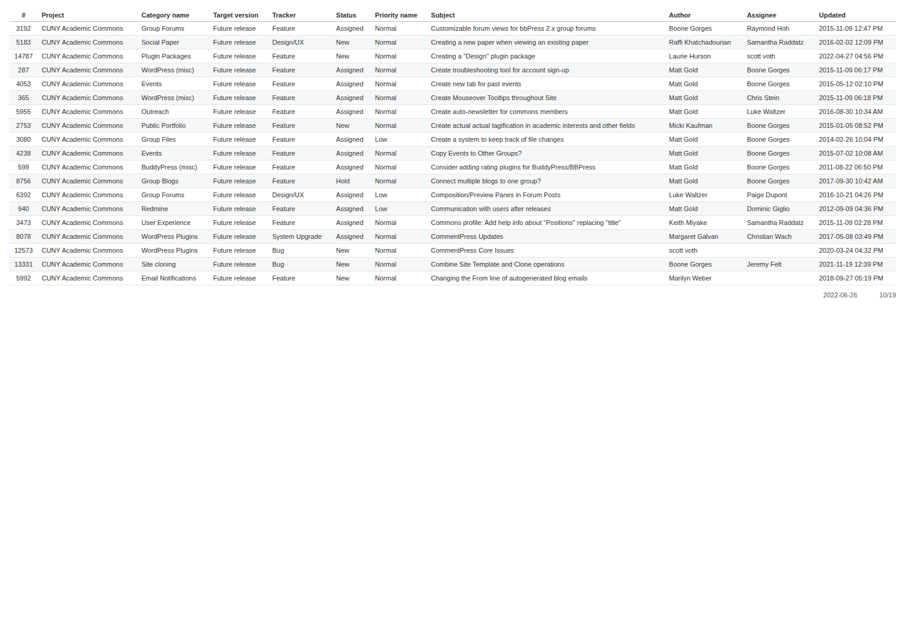| # | Project | Category name | Target version | Tracker | Status | Priority name | Subject | Author | Assignee | Updated |
| --- | --- | --- | --- | --- | --- | --- | --- | --- | --- | --- |
| 3192 | CUNY Academic Commons | Group Forums | Future release | Feature | Assigned | Normal | Customizable forum views for bbPress 2.x group forums | Boone Gorges | Raymond Hoh | 2015-11-09 12:47 PM |
| 5183 | CUNY Academic Commons | Social Paper | Future release | Design/UX | New | Normal | Creating a new paper when viewing an existing paper | Raffi Khatchadourian | Samantha Raddatz | 2016-02-02 12:09 PM |
| 14787 | CUNY Academic Commons | Plugin Packages | Future release | Feature | New | Normal | Creating a "Design" plugin package | Laurie Hurson | scott voth | 2022-04-27 04:56 PM |
| 287 | CUNY Academic Commons | WordPress (misc) | Future release | Feature | Assigned | Normal | Create troubleshooting tool for account sign-up | Matt Gold | Boone Gorges | 2015-11-09 06:17 PM |
| 4053 | CUNY Academic Commons | Events | Future release | Feature | Assigned | Normal | Create new tab for past events | Matt Gold | Boone Gorges | 2015-05-12 02:10 PM |
| 365 | CUNY Academic Commons | WordPress (misc) | Future release | Feature | Assigned | Normal | Create Mouseover Tooltips throughout Site | Matt Gold | Chris Stein | 2015-11-09 06:18 PM |
| 5955 | CUNY Academic Commons | Outreach | Future release | Feature | Assigned | Normal | Create auto-newsletter for commons members | Matt Gold | Luke Waltzer | 2016-08-30 10:34 AM |
| 2753 | CUNY Academic Commons | Public Portfolio | Future release | Feature | New | Normal | Create actual actual tagification in academic interests and other fields | Micki Kaufman | Boone Gorges | 2015-01-05 08:52 PM |
| 3080 | CUNY Academic Commons | Group Files | Future release | Feature | Assigned | Low | Create a system to keep track of file changes | Matt Gold | Boone Gorges | 2014-02-26 10:04 PM |
| 4238 | CUNY Academic Commons | Events | Future release | Feature | Assigned | Normal | Copy Events to Other Groups? | Matt Gold | Boone Gorges | 2015-07-02 10:08 AM |
| 599 | CUNY Academic Commons | BuddyPress (misc) | Future release | Feature | Assigned | Normal | Consider adding rating plugins for BuddyPress/BBPress | Matt Gold | Boone Gorges | 2011-08-22 06:50 PM |
| 8756 | CUNY Academic Commons | Group Blogs | Future release | Feature | Hold | Normal | Connect multiple blogs to one group? | Matt Gold | Boone Gorges | 2017-09-30 10:42 AM |
| 6392 | CUNY Academic Commons | Group Forums | Future release | Design/UX | Assigned | Low | Composition/Preview Panes in Forum Posts | Luke Waltzer | Paige Dupont | 2016-10-21 04:26 PM |
| 940 | CUNY Academic Commons | Redmine | Future release | Feature | Assigned | Low | Communication with users after releases | Matt Gold | Dominic Giglio | 2012-09-09 04:36 PM |
| 3473 | CUNY Academic Commons | User Experience | Future release | Feature | Assigned | Normal | Commons profile: Add help info about "Positions" replacing "title" | Keith Miyake | Samantha Raddatz | 2015-11-09 02:28 PM |
| 8078 | CUNY Academic Commons | WordPress Plugins | Future release | System Upgrade | Assigned | Normal | CommentPress Updates | Margaret Galvan | Christian Wach | 2017-05-08 03:49 PM |
| 12573 | CUNY Academic Commons | WordPress Plugins | Future release | Bug | New | Normal | CommentPress Core Issues | scott voth | | 2020-03-24 04:32 PM |
| 13331 | CUNY Academic Commons | Site cloning | Future release | Bug | New | Normal | Combine Site Template and Clone operations | Boone Gorges | Jeremy Felt | 2021-11-19 12:39 PM |
| 5992 | CUNY Academic Commons | Email Notifications | Future release | Feature | New | Normal | Changing the From line of autogenerated blog emails | Marilyn Weber | | 2018-09-27 05:19 PM |
2022-06-26 10/19